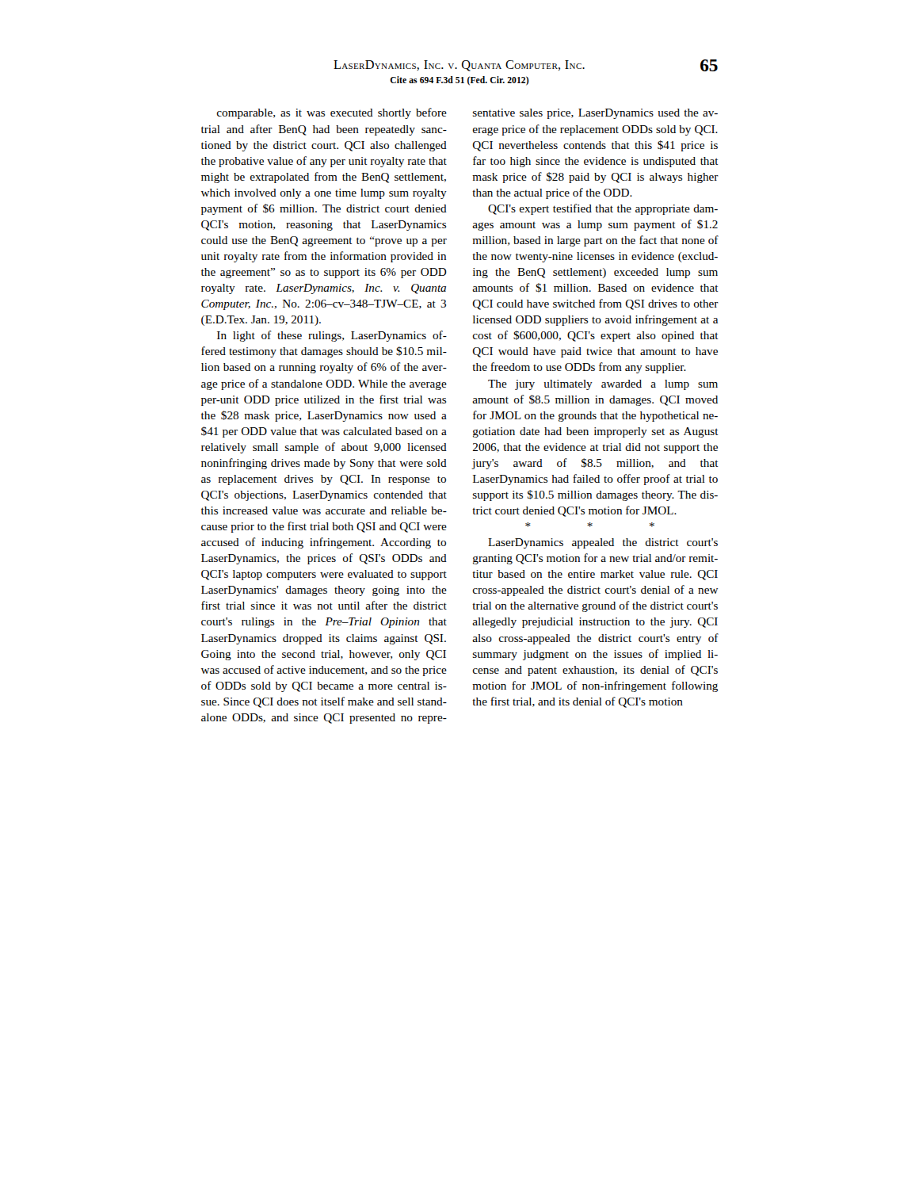LaserDynamics, Inc. v. Quanta Computer, Inc.
Cite as 694 F.3d 51 (Fed. Cir. 2012)
65
comparable, as it was executed shortly before trial and after BenQ had been repeatedly sanctioned by the district court. QCI also challenged the probative value of any per unit royalty rate that might be extrapolated from the BenQ settlement, which involved only a one time lump sum royalty payment of $6 million. The district court denied QCI's motion, reasoning that LaserDynamics could use the BenQ agreement to “prove up a per unit royalty rate from the information provided in the agreement” so as to support its 6% per ODD royalty rate. LaserDynamics, Inc. v. Quanta Computer, Inc., No. 2:06–cv–348–TJW–CE, at 3 (E.D.Tex. Jan. 19, 2011).
In light of these rulings, LaserDynamics offered testimony that damages should be $10.5 million based on a running royalty of 6% of the average price of a standalone ODD. While the average per-unit ODD price utilized in the first trial was the $28 mask price, LaserDynamics now used a $41 per ODD value that was calculated based on a relatively small sample of about 9,000 licensed noninfringing drives made by Sony that were sold as replacement drives by QCI. In response to QCI's objections, LaserDynamics contended that this increased value was accurate and reliable because prior to the first trial both QSI and QCI were accused of inducing infringement. According to LaserDynamics, the prices of QSI's ODDs and QCI's laptop computers were evaluated to support LaserDynamics' damages theory going into the first trial since it was not until after the district court's rulings in the Pre–Trial Opinion that LaserDynamics dropped its claims against QSI. Going into the second trial, however, only QCI was accused of active inducement, and so the price of ODDs sold by QCI became a more central issue. Since QCI does not itself make and sell standalone ODDs, and since QCI presented no representative sales price, LaserDynamics used the average price of the replacement ODDs sold by QCI. QCI nevertheless contends that this $41 price is far too high since the evidence is undisputed that mask price of $28 paid by QCI is always higher than the actual price of the ODD.
QCI's expert testified that the appropriate damages amount was a lump sum payment of $1.2 million, based in large part on the fact that none of the now twenty-nine licenses in evidence (excluding the BenQ settlement) exceeded lump sum amounts of $1 million. Based on evidence that QCI could have switched from QSI drives to other licensed ODD suppliers to avoid infringement at a cost of $600,000, QCI's expert also opined that QCI would have paid twice that amount to have the freedom to use ODDs from any supplier.
The jury ultimately awarded a lump sum amount of $8.5 million in damages. QCI moved for JMOL on the grounds that the hypothetical negotiation date had been improperly set as August 2006, that the evidence at trial did not support the jury's award of $8.5 million, and that LaserDynamics had failed to offer proof at trial to support its $10.5 million damages theory. The district court denied QCI's motion for JMOL.
* * *
LaserDynamics appealed the district court's granting QCI's motion for a new trial and/or remittitur based on the entire market value rule. QCI cross-appealed the district court's denial of a new trial on the alternative ground of the district court's allegedly prejudicial instruction to the jury. QCI also cross-appealed the district court's entry of summary judgment on the issues of implied license and patent exhaustion, its denial of QCI's motion for JMOL of non-infringement following the first trial, and its denial of QCI's motion